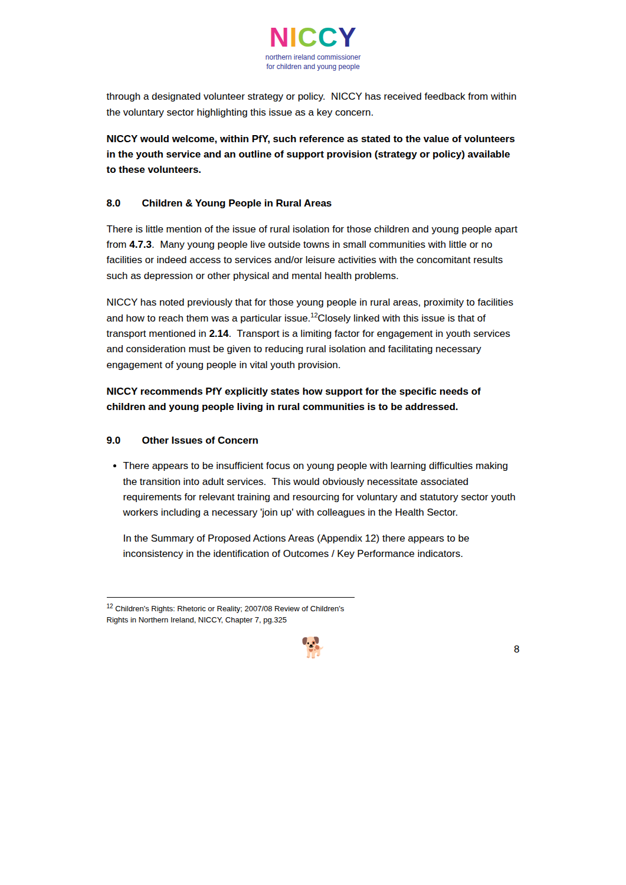NICCY
northern ireland commissioner
for children and young people
through a designated volunteer strategy or policy. NICCY has received feedback from within the voluntary sector highlighting this issue as a key concern.
NICCY would welcome, within PfY, such reference as stated to the value of volunteers in the youth service and an outline of support provision (strategy or policy) available to these volunteers.
8.0 Children & Young People in Rural Areas
There is little mention of the issue of rural isolation for those children and young people apart from 4.7.3. Many young people live outside towns in small communities with little or no facilities or indeed access to services and/or leisure activities with the concomitant results such as depression or other physical and mental health problems.
NICCY has noted previously that for those young people in rural areas, proximity to facilities and how to reach them was a particular issue.12Closely linked with this issue is that of transport mentioned in 2.14. Transport is a limiting factor for engagement in youth services and consideration must be given to reducing rural isolation and facilitating necessary engagement of young people in vital youth provision.
NICCY recommends PfY explicitly states how support for the specific needs of children and young people living in rural communities is to be addressed.
9.0 Other Issues of Concern
There appears to be insufficient focus on young people with learning difficulties making the transition into adult services. This would obviously necessitate associated requirements for relevant training and resourcing for voluntary and statutory sector youth workers including a necessary 'join up' with colleagues in the Health Sector.
In the Summary of Proposed Actions Areas (Appendix 12) there appears to be inconsistency in the identification of Outcomes / Key Performance indicators.
12 Children's Rights: Rhetoric or Reality; 2007/08 Review of Children's Rights in Northern Ireland, NICCY, Chapter 7, pg.325
🐕
8